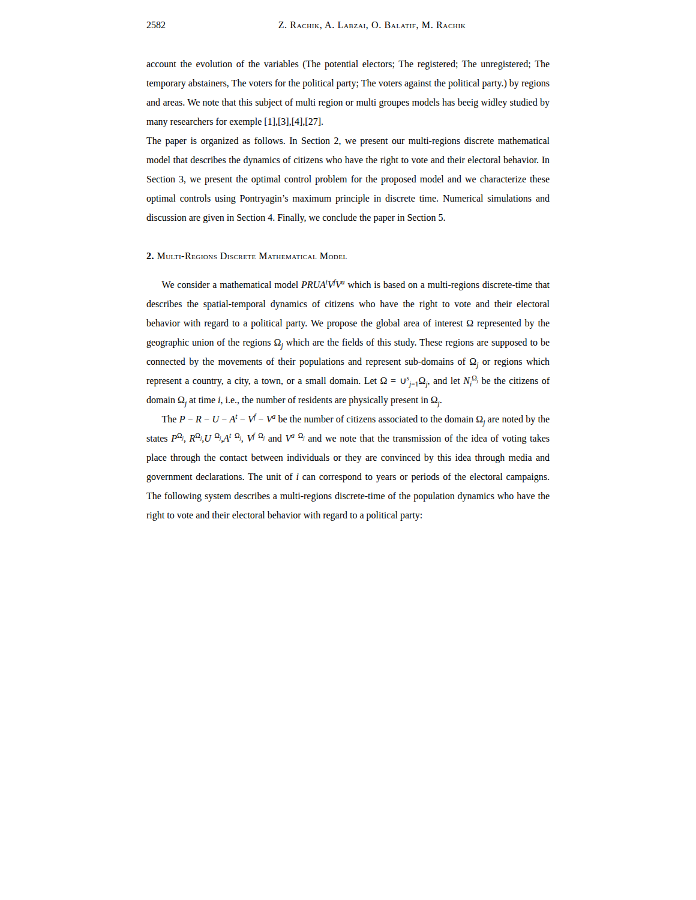2582 Z. Rachik, A. Labzai, O. Balatif, M. Rachik
account the evolution of the variables (The potential electors; The registered; The unregistered; The temporary abstainers, The voters for the political party; The voters against the political party.) by regions and areas. We note that this subject of multi region or multi groupes models has beeig widley studied by many researchers for exemple [1],[3],[4],[27].
The paper is organized as follows. In Section 2, we present our multi-regions discrete mathematical model that describes the dynamics of citizens who have the right to vote and their electoral behavior. In Section 3, we present the optimal control problem for the proposed model and we characterize these optimal controls using Pontryagin’s maximum principle in discrete time. Numerical simulations and discussion are given in Section 4. Finally, we conclude the paper in Section 5.
2. Multi-Regions Discrete Mathematical Model
We consider a mathematical model PRUAtVfVa which is based on a multi-regions discrete-time that describes the spatial-temporal dynamics of citizens who have the right to vote and their electoral behavior with regard to a political party. We propose the global area of interest Ω represented by the geographic union of the regions Ωj which are the fields of this study. These regions are supposed to be connected by the movements of their populations and represent sub-domains of Ωj or regions which represent a country, a city, a town, or a small domain. Let Ω = ∪sj=1Ωj, and let NiΩj be the citizens of domain Ωj at time i, i.e., the number of residents are physically present in Ωj.
The P − R − U − At − Vf − Va be the number of citizens associated to the domain Ωj are noted by the states PΩj, RΩj, U Ωj, At Ωj, Vf Ωj and Va Ωj and we note that the transmission of the idea of voting takes place through the contact between individuals or they are convinced by this idea through media and government declarations. The unit of i can correspond to years or periods of the electoral campaigns. The following system describes a multi-regions discrete-time of the population dynamics who have the right to vote and their electoral behavior with regard to a political party: